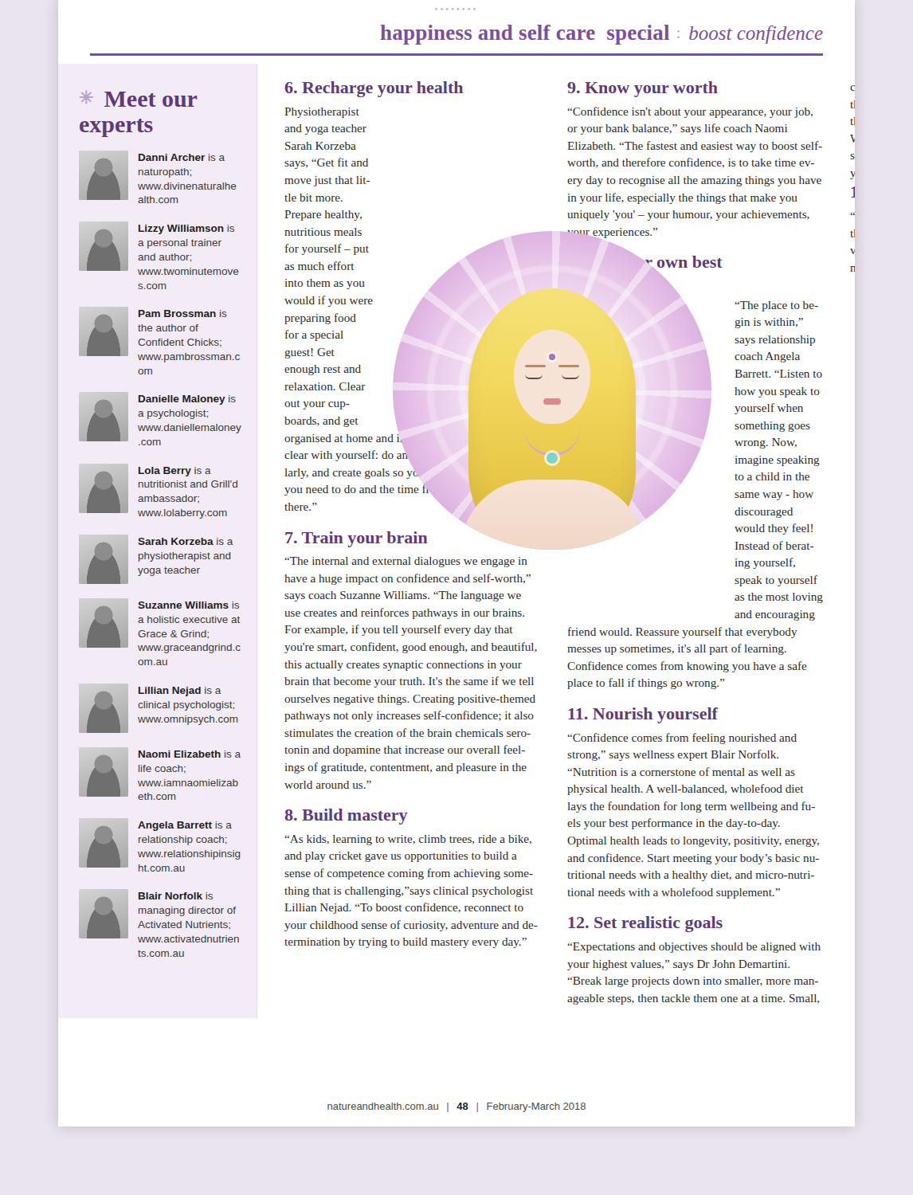••••••••
happiness and self care special
: boost confidence
✳ Meet our experts
Danni Archer is a naturopath; www.divinenaturalhealth.com
Lizzy Williamson is a personal trainer and author; www.twominutemoves.com
Pam Brossman is the author of Confident Chicks; www.pambrossman.com
Danielle Maloney is a psychologist; www.daniellemaloney.com
Lola Berry is a nutritionist and Grill'd ambassador; www.lolaberry.com
Sarah Korzeba is a physiotherapist and yoga teacher
Suzanne Williams is a holistic executive at Grace & Grind; www.graceandgrind.com.au
Lillian Nejad is a clinical psychologist; www.omnipsych.com
Naomi Elizabeth is a life coach; www.iamnaomielizabeth.com
Angela Barrett is a relationship coach; www.relationshipinsight.com.au
Blair Norfolk is managing director of Activated Nutrients; www.activatednutrients.com.au
6. Recharge your health
Physiotherapist and yoga teacher Sarah Korzeba says, “Get fit and move just that little bit more. Prepare healthy, nutritious meals for yourself – put as much effort into them as you would if you were preparing food for a special guest! Get enough rest and relaxation. Clear out your cupboards, and get organised at home and in your daily life. And be clear with yourself: do an honest self-appraisal regularly, and create goals so you know exactly what you need to do and the time frame you wish to get there.”
7. Train your brain
“The internal and external dialogues we engage in have a huge impact on confidence and self-worth,” says coach Suzanne Williams. “The language we use creates and reinforces pathways in our brains. For example, if you tell yourself every day that you're smart, confident, good enough, and beautiful, this actually creates synaptic connections in your brain that become your truth. It's the same if we tell ourselves negative things. Creating positive-themed pathways not only increases self-confidence; it also stimulates the creation of the brain chemicals serotonin and dopamine that increase our overall feelings of gratitude, contentment, and pleasure in the world around us.”
8. Build mastery
“As kids, learning to write, climb trees, ride a bike, and play cricket gave us opportunities to build a sense of competence coming from achieving something that is challenging,”says clinical psychologist Lillian Nejad. “To boost confidence, reconnect to your childhood sense of curiosity, adventure and determination by trying to build mastery every day.”
9. Know your worth
“Confidence isn't about your appearance, your job, or your bank balance,” says life coach Naomi Elizabeth. “The fastest and easiest way to boost self-worth, and therefore confidence, is to take time every day to recognise all the amazing things you have in your life, especially the things that make you uniquely 'you' – your humour, your achievements, your experiences.”
10. Be your own best
friend
“The place to begin is within,” says relationship coach Angela Barrett. “Listen to how you speak to yourself when something goes wrong. Now, imagine speaking to a child in the same way - how discouraged would they feel! Instead of berating yourself, speak to yourself as the most loving and encouraging friend would. Reassure yourself that everybody messes up sometimes, it's all part of learning. Confidence comes from knowing you have a safe place to fall if things go wrong.”
11. Nourish yourself
“Confidence comes from feeling nourished and strong,” says wellness expert Blair Norfolk. “Nutrition is a cornerstone of mental as well as physical health. A well-balanced, wholefood diet lays the foundation for long term wellbeing and fuels your best performance in the day-to-day. Optimal health leads to longevity, positivity, energy, and confidence. Start meeting your body’s basic nutritional needs with a healthy diet, and micro-nutritional needs with a wholefood supplement.”
12. Set realistic goals
“Expectations and objectives should be aligned with your highest values,” says Dr John Demartini. “Break large projects down into smaller, more manageable steps, then tackle them one at a time. Small, consistent actions lead to big dreams! And, rather than drag emotional baggage around, look instead at the loving balance and opportunities around you. When you see every event, whether challenging or supportive, as being part of your journey towards your goals, you’ll feel more inspired and confident.”
13. Be grateful
“Gratitude can't co-exist with judgement,” says author Dr Dain Heer. “To become more confident, develop an attitude of gratitude in your life. Keep a notebook, and every day
natureandhealth.com.au | 48 | February-March 2018